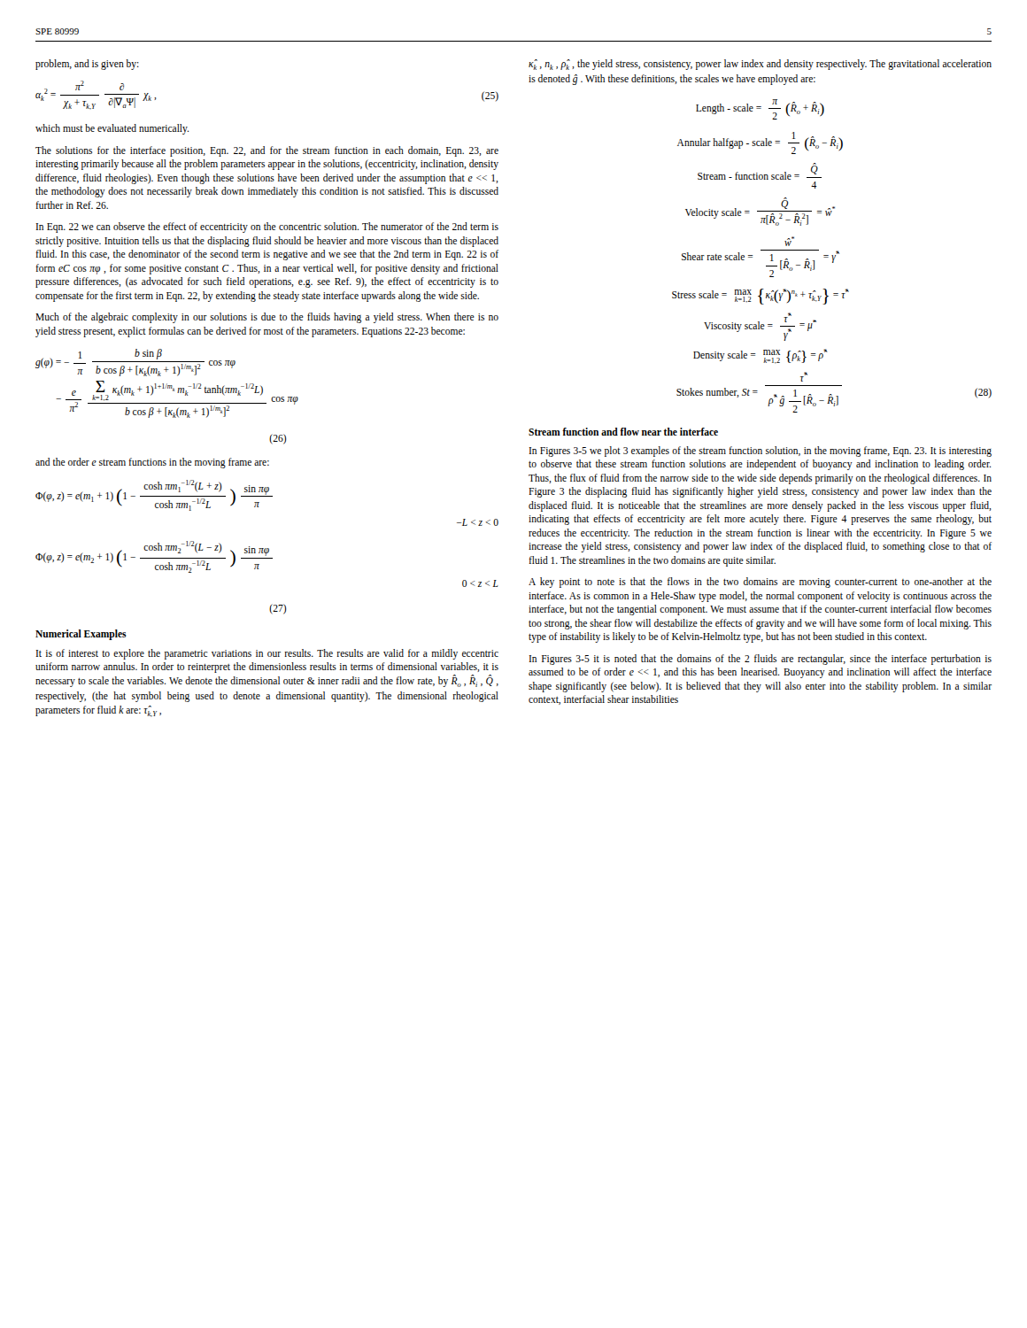SPE 80999 5
problem, and is given by:
αk2 = π2 χk + τk,Y ∂∂|∇aΨ| χk ,
(25)
which must be evaluated numerically.
The solutions for the interface position, Eqn. 22, and for the stream function in each domain, Eqn. 23, are interesting primarily because all the problem parameters appear in the solutions, (eccentricity, inclination, density difference, fluid rheologies). Even though these solutions have been derived under the assumption that e << 1, the methodology does not necessarily break down immediately this condition is not satisfied. This is discussed further in Ref. 26.
In Eqn. 22 we can observe the effect of eccentricity on the concentric solution. The numerator of the 2nd term is strictly positive. Intuition tells us that the displacing fluid should be heavier and more viscous than the displaced fluid. In this case, the denominator of the second term is negative and we see that the 2nd term in Eqn. 22 is of form eC cos πφ , for some positive constant C . Thus, in a near vertical well, for positive density and frictional pressure differences, (as advocated for such field operations, e.g. see Ref. 9), the effect of eccentricity is to compensate for the first term in Eqn. 22, by extending the steady state interface upwards along the wide side.
Much of the algebraic complexity in our solutions is due to the fluids having a yield stress. When there is no yield stress present, explict formulas can be derived for most of the parameters. Equations 22-23 become:
g(φ) = − 1 π b sin β b cos β + [κk(mk + 1)1/mk]2 cos πφ
− eπ2 Σk=1,2 κk(mk + 1)1+1/mk mk−1/2 tanh(πmk−1/2L) b cos β + [κk(mk + 1)1/mk]2 cos πφ
(26)
and the order e stream functions in the moving frame are:
Φ(φ, z) = e(m1 + 1) (1 − cosh πm1−1/2(L + z) cosh πm1−1/2L ) sin πφ π
−L < z < 0
Φ(φ, z) = e(m2 + 1) (1 − cosh πm2−1/2(L − z) cosh πm2−1/2L ) sin πφ π
0 < z < L
(27)
Numerical Examples
It is of interest to explore the parametric variations in our results. The results are valid for a mildly eccentric uniform narrow annulus. In order to reinterpret the dimensionless results in terms of dimensional variables, it is necessary to scale the variables. We denote the dimensional outer & inner radii and the flow rate, by R̂o , R̂i , Q̂ , respectively, (the hat symbol being used to denote a dimensional quantity). The dimensional rheological parameters for fluid k are: τ̂k,Y ,
κ̂k , nk , ρ̂k , the yield stress, consistency, power law index and density respectively. The gravitational acceleration is denoted ĝ . With these definitions, the scales we have employed are:
Length - scale =
π 2 (R̂o + R̂i)
Annular halfgap - scale =
12 (R̂o − R̂i)
Stream - function scale =
Q̂4
Velocity scale =
Q̂π[R̂o2 − R̂i2] = ŵ*
Shear rate scale =
ŵ*12[R̂o − R̂i] = γ̂*
Stress scale =
max k=1,2 {κ̂k(γ̂*)nk + τ̂k,Y} = τ̂*
Viscosity scale =
τ̂*γ̂* = μ̂*
Density scale =
max k=1,2 {ρ̂k} = ρ̂*
Stokes number, St =
τ̂*ρ̂* ĝ 12[R̂o − R̂i]
(28)
Stream function and flow near the interface
In Figures 3-5 we plot 3 examples of the stream function solution, in the moving frame, Eqn. 23. It is interesting to observe that these stream function solutions are independent of buoyancy and inclination to leading order. Thus, the flux of fluid from the narrow side to the wide side depends primarily on the rheological differences. In Figure 3 the displacing fluid has significantly higher yield stress, consistency and power law index than the displaced fluid. It is noticeable that the streamlines are more densely packed in the less viscous upper fluid, indicating that effects of eccentricity are felt more acutely there. Figure 4 preserves the same rheology, but reduces the eccentricity. The reduction in the stream function is linear with the eccentricity. In Figure 5 we increase the yield stress, consistency and power law index of the displaced fluid, to something close to that of fluid 1. The streamlines in the two domains are quite similar.
A key point to note is that the flows in the two domains are moving counter-current to one-another at the interface. As is common in a Hele-Shaw type model, the normal component of velocity is continuous across the interface, but not the tangential component. We must assume that if the counter-current interfacial flow becomes too strong, the shear flow will destabilize the effects of gravity and we will have some form of local mixing. This type of instability is likely to be of Kelvin-Helmoltz type, but has not been studied in this context.
In Figures 3-5 it is noted that the domains of the 2 fluids are rectangular, since the interface perturbation is assumed to be of order e << 1, and this has been lnearised. Buoyancy and inclination will affect the interface shape significantly (see below). It is believed that they will also enter into the stability problem. In a similar context, interfacial shear instabilities